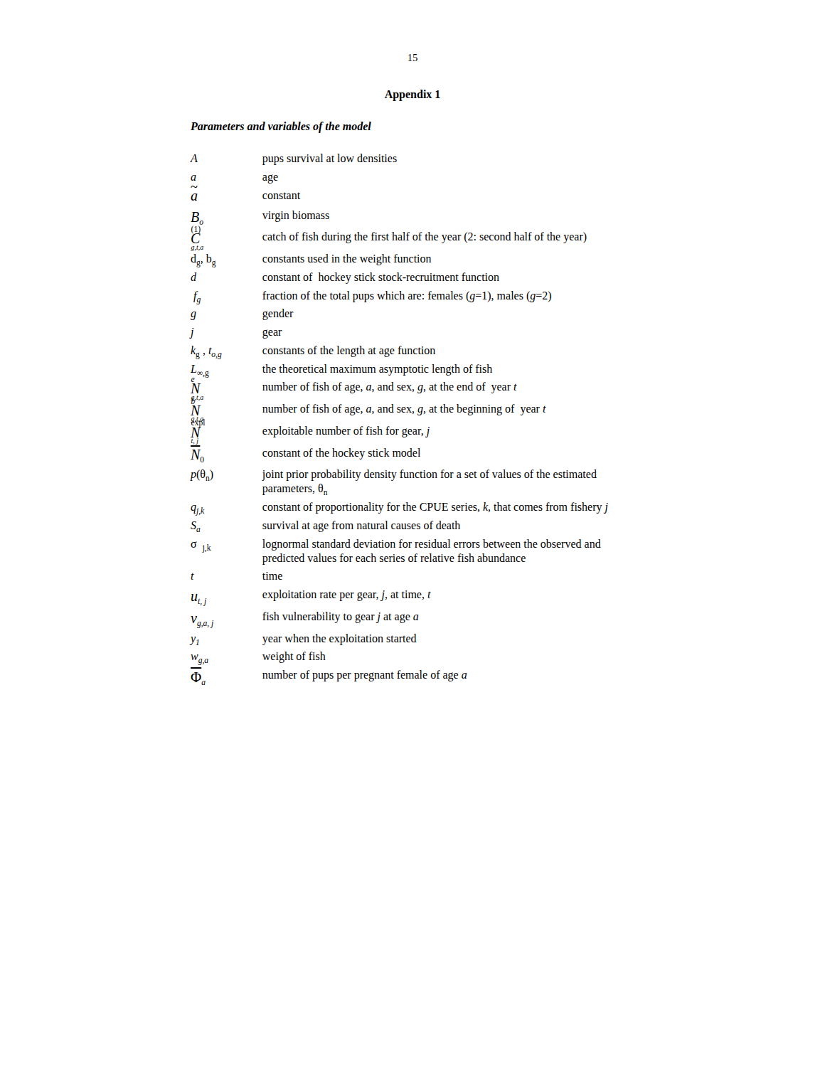15
Appendix 1
Parameters and variables of the model
| A | pups survival at low densities |
| a | age |
| ~ a | constant |
| B o | virgin biomass |
| C (1) g,t,a | catch of fish during the first half of the year (2: second half of the year) |
| d g , b g | constants used in the weight function |
| d | constant of hockey stick stock-recruitment function |
| f g | fraction of the total pups which are: females ( g =1), males ( g =2) |
| g | gender |
| j | gear |
| k g , t o,g | constants of the length at age function |
| L ∞,g | the theoretical maximum asymptotic length of fish |
| N e g,t,a | number of fish of age, a , and sex, g , at the end of year t |
| N b g,t,a | number of fish of age, a , and sex, g , at the beginning of year t |
| N expl t, j | exploitable number of fish for gear, j |
| N 0 | constant of the hockey stick model |
| p (θ n ) | joint prior probability density function for a set of values of the estimated parameters, θ n |
| q j,k | constant of proportionality for the CPUE series, k , that comes from fishery j |
| S a | survival at age from natural causes of death |
| σ j,k | lognormal standard deviation for residual errors between the observed and predicted values for each series of relative fish abundance |
| t | time |
| u t, j | exploitation rate per gear, j , at time, t |
| v g,a, j | fish vulnerability to gear j at age a |
| y 1 | year when the exploitation started |
| w g,a | weight of fish |
| Φ a | number of pups per pregnant female of age a |